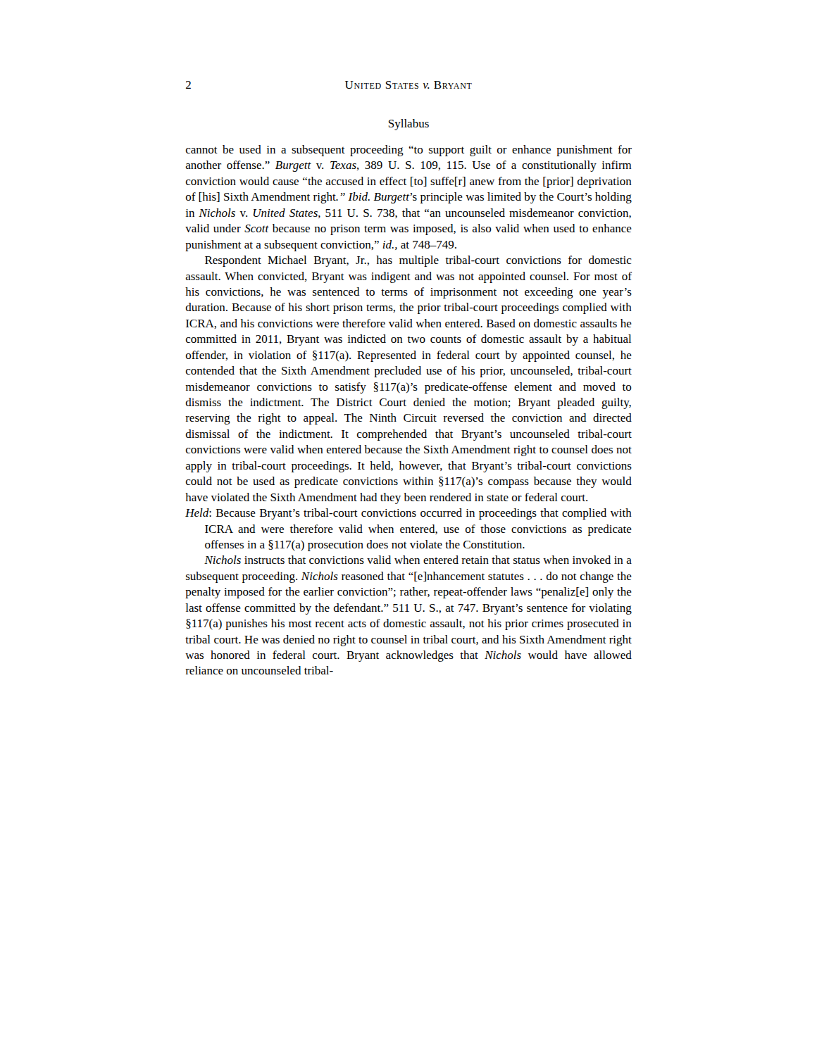2
United States v. Bryant
Syllabus
cannot be used in a subsequent proceeding “to support guilt or enhance punishment for another offense.” Burgett v. Texas, 389 U. S. 109, 115. Use of a constitutionally infirm conviction would cause “the accused in effect [to] suffe[r] anew from the [prior] deprivation of [his] Sixth Amendment right.” Ibid. Burgett’s principle was limited by the Court’s holding in Nichols v. United States, 511 U. S. 738, that “an uncounseled misdemeanor conviction, valid under Scott because no prison term was imposed, is also valid when used to enhance punishment at a subsequent conviction,” id., at 748–749.
Respondent Michael Bryant, Jr., has multiple tribal-court convictions for domestic assault. When convicted, Bryant was indigent and was not appointed counsel. For most of his convictions, he was sentenced to terms of imprisonment not exceeding one year’s duration. Because of his short prison terms, the prior tribal-court proceedings complied with ICRA, and his convictions were therefore valid when entered. Based on domestic assaults he committed in 2011, Bryant was indicted on two counts of domestic assault by a habitual offender, in violation of §117(a). Represented in federal court by appointed counsel, he contended that the Sixth Amendment precluded use of his prior, uncounseled, tribal-court misdemeanor convictions to satisfy §117(a)’s predicate-offense element and moved to dismiss the indictment. The District Court denied the motion; Bryant pleaded guilty, reserving the right to appeal. The Ninth Circuit reversed the conviction and directed dismissal of the indictment. It comprehended that Bryant’s uncounseled tribal-court convictions were valid when entered because the Sixth Amendment right to counsel does not apply in tribal-court proceedings. It held, however, that Bryant’s tribal-court convictions could not be used as predicate convictions within §117(a)’s compass because they would have violated the Sixth Amendment had they been rendered in state or federal court.
Held: Because Bryant’s tribal-court convictions occurred in proceedings that complied with ICRA and were therefore valid when entered, use of those convictions as predicate offenses in a §117(a) prosecution does not violate the Constitution.
Nichols instructs that convictions valid when entered retain that status when invoked in a subsequent proceeding. Nichols reasoned that “[e]nhancement statutes . . . do not change the penalty imposed for the earlier conviction”; rather, repeat-offender laws “penaliz[e] only the last offense committed by the defendant.” 511 U. S., at 747. Bryant’s sentence for violating §117(a) punishes his most recent acts of domestic assault, not his prior crimes prosecuted in tribal court. He was denied no right to counsel in tribal court, and his Sixth Amendment right was honored in federal court. Bryant acknowledges that Nichols would have allowed reliance on uncounseled tribal-